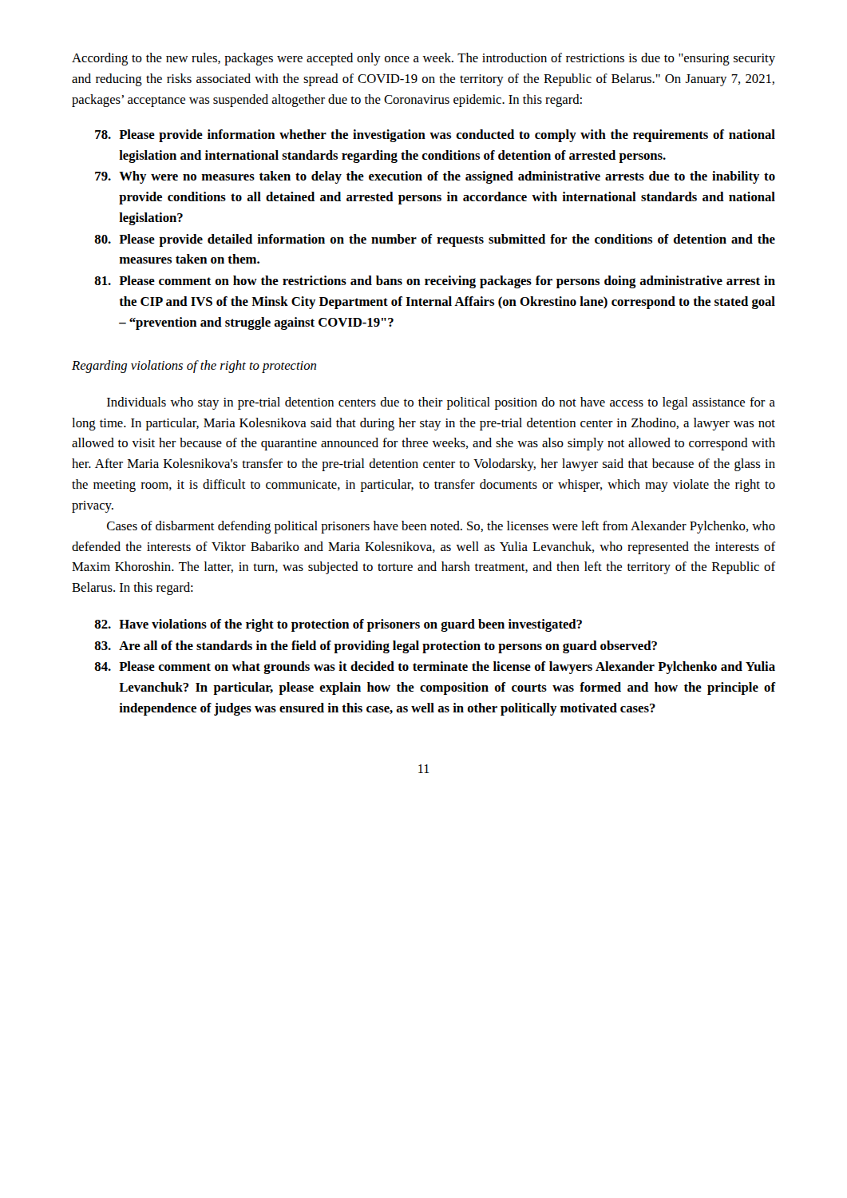According to the new rules, packages were accepted only once a week. The introduction of restrictions is due to "ensuring security and reducing the risks associated with the spread of COVID-19 on the territory of the Republic of Belarus." On January 7, 2021, packages’ acceptance was suspended altogether due to the Coronavirus epidemic. In this regard:
Please provide information whether the investigation was conducted to comply with the requirements of national legislation and international standards regarding the conditions of detention of arrested persons.
Why were no measures taken to delay the execution of the assigned administrative arrests due to the inability to provide conditions to all detained and arrested persons in accordance with international standards and national legislation?
Please provide detailed information on the number of requests submitted for the conditions of detention and the measures taken on them.
Please comment on how the restrictions and bans on receiving packages for persons doing administrative arrest in the CIP and IVS of the Minsk City Department of Internal Affairs (on Okrestino lane) correspond to the stated goal – “prevention and struggle against COVID-19"?
Regarding violations of the right to protection
Individuals who stay in pre-trial detention centers due to their political position do not have access to legal assistance for a long time. In particular, Maria Kolesnikova said that during her stay in the pre-trial detention center in Zhodino, a lawyer was not allowed to visit her because of the quarantine announced for three weeks, and she was also simply not allowed to correspond with her. After Maria Kolesnikova's transfer to the pre-trial detention center to Volodarsky, her lawyer said that because of the glass in the meeting room, it is difficult to communicate, in particular, to transfer documents or whisper, which may violate the right to privacy.
Cases of disbarment defending political prisoners have been noted. So, the licenses were left from Alexander Pylchenko, who defended the interests of Viktor Babariko and Maria Kolesnikova, as well as Yulia Levanchuk, who represented the interests of Maxim Khoroshin. The latter, in turn, was subjected to torture and harsh treatment, and then left the territory of the Republic of Belarus. In this regard:
Have violations of the right to protection of prisoners on guard been investigated?
Are all of the standards in the field of providing legal protection to persons on guard observed?
Please comment on what grounds was it decided to terminate the license of lawyers Alexander Pylchenko and Yulia Levanchuk? In particular, please explain how the composition of courts was formed and how the principle of independence of judges was ensured in this case, as well as in other politically motivated cases?
11